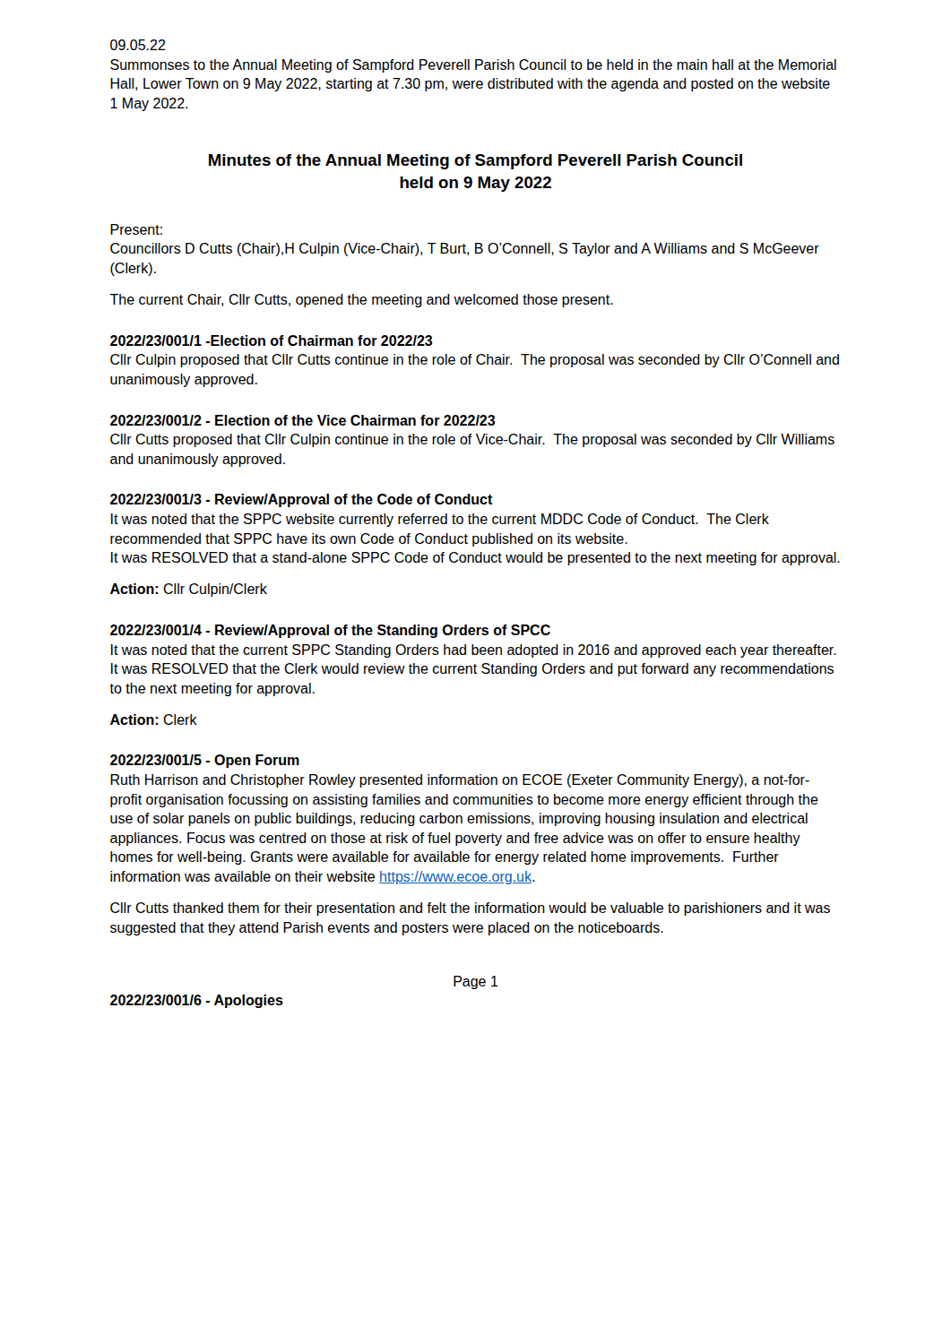09.05.22
Summonses to the Annual Meeting of Sampford Peverell Parish Council to be held in the main hall at the Memorial Hall, Lower Town on 9 May 2022, starting at 7.30 pm, were distributed with the agenda and posted on the website 1 May 2022.
Minutes of the Annual Meeting of Sampford Peverell Parish Council
held on 9 May 2022
Present:
Councillors D Cutts (Chair),H Culpin (Vice-Chair), T Burt, B O’Connell, S Taylor and A Williams and S McGeever (Clerk).
The current Chair, Cllr Cutts, opened the meeting and welcomed those present.
2022/23/001/1 -Election of Chairman for 2022/23
Cllr Culpin proposed that Cllr Cutts continue in the role of Chair. The proposal was seconded by Cllr O’Connell and unanimously approved.
2022/23/001/2 - Election of the Vice Chairman for 2022/23
Cllr Cutts proposed that Cllr Culpin continue in the role of Vice-Chair. The proposal was seconded by Cllr Williams and unanimously approved.
2022/23/001/3 - Review/Approval of the Code of Conduct
It was noted that the SPPC website currently referred to the current MDDC Code of Conduct. The Clerk recommended that SPPC have its own Code of Conduct published on its website.
It was RESOLVED that a stand-alone SPPC Code of Conduct would be presented to the next meeting for approval.
Action: Cllr Culpin/Clerk
2022/23/001/4 - Review/Approval of the Standing Orders of SPCC
It was noted that the current SPPC Standing Orders had been adopted in 2016 and approved each year thereafter. It was RESOLVED that the Clerk would review the current Standing Orders and put forward any recommendations to the next meeting for approval.
Action: Clerk
2022/23/001/5 - Open Forum
Ruth Harrison and Christopher Rowley presented information on ECOE (Exeter Community Energy), a not-for-profit organisation focussing on assisting families and communities to become more energy efficient through the use of solar panels on public buildings, reducing carbon emissions, improving housing insulation and electrical appliances. Focus was centred on those at risk of fuel poverty and free advice was on offer to ensure healthy homes for well-being. Grants were available for available for energy related home improvements. Further information was available on their website https://www.ecoe.org.uk.
Cllr Cutts thanked them for their presentation and felt the information would be valuable to parishioners and it was suggested that they attend Parish events and posters were placed on the noticeboards.
Page 1
2022/23/001/6 - Apologies